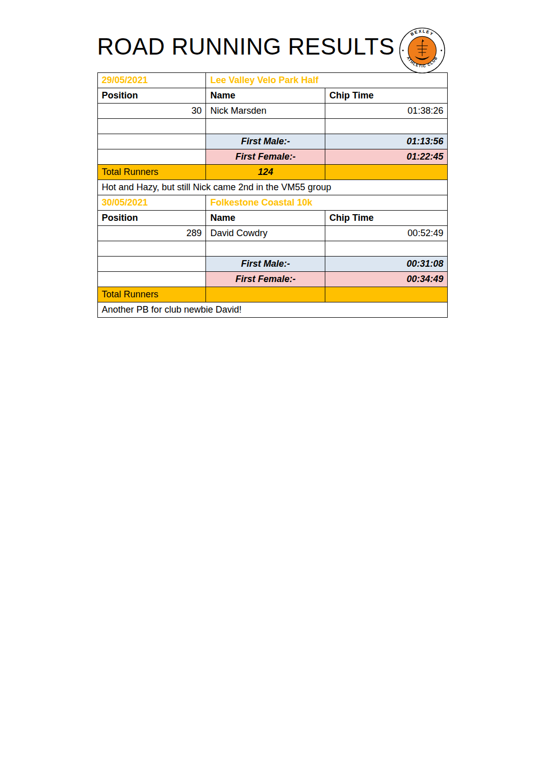BEXLEY ATHLETIC CLUB
ROAD RUNNING RESULTS
| 29/05/2021 | Lee Valley Velo Park Half |
| Position | Name | Chip Time |
| 30 | Nick Marsden | 01:38:26 |
| | First Male:- | 01:13:56 |
| | First Female:- | 01:22:45 |
| Total Runners | 124 | |
| Hot and Hazy, but still Nick came 2nd in the VM55 group |
| 30/05/2021 | Folkestone Coastal 10k |
| Position | Name | Chip Time |
| 289 | David Cowdry | 00:52:49 |
| | First Male:- | 00:31:08 |
| | First Female:- | 00:34:49 |
| Total Runners | | |
| Another PB for club newbie David! |